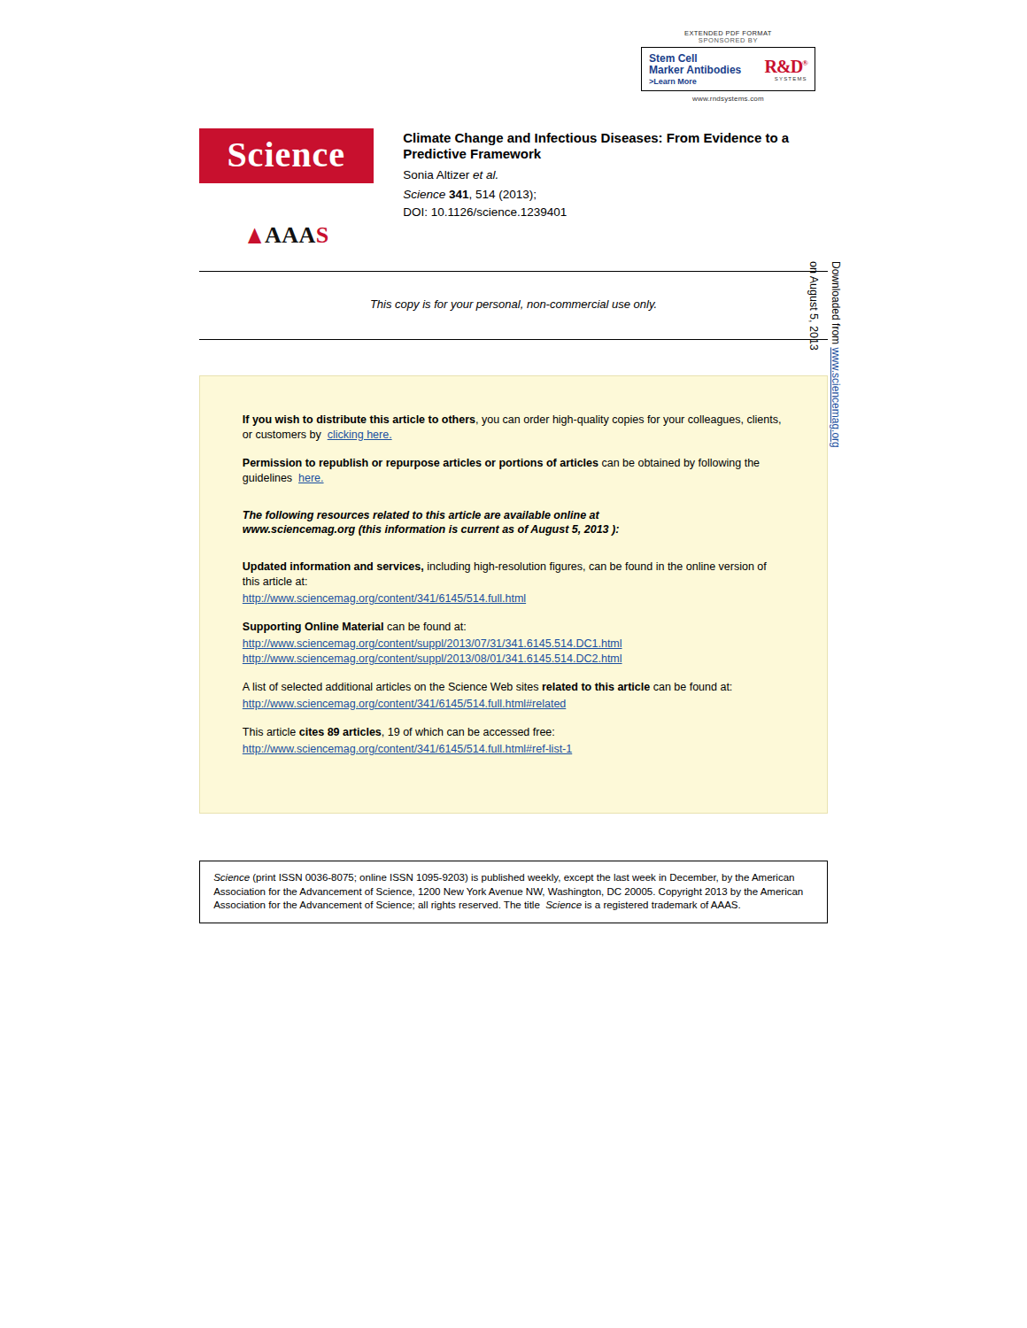EXTENDED PDF FORMATSPONSORED BY
Stem Cell
Marker Antibodies
>Learn More
R&D®
SYSTEMS
www.rndsystems.com
Science
▲AAAS
Climate Change and Infectious Diseases: From Evidence to a
Predictive Framework
Sonia Altizer et al.
Science 341, 514 (2013);
DOI: 10.1126/science.1239401
This copy is for your personal, non-commercial use only.
If you wish to distribute this article to others, you can order high-quality copies for your colleagues, clients, or customers by clicking here.
Permission to republish or repurpose articles or portions of articles can be obtained by following the guidelines here.
The following resources related to this article are available online at
www.sciencemag.org (this information is current as of August 5, 2013 ):
Updated information and services, including high-resolution figures, can be found in the online version of this article at:
http://www.sciencemag.org/content/341/6145/514.full.html
Supporting Online Material can be found at:
http://www.sciencemag.org/content/suppl/2013/07/31/341.6145.514.DC1.html
http://www.sciencemag.org/content/suppl/2013/08/01/341.6145.514.DC2.html
A list of selected additional articles on the Science Web sites related to this article can be found at:
http://www.sciencemag.org/content/341/6145/514.full.html#related
This article cites 89 articles, 19 of which can be accessed free:
http://www.sciencemag.org/content/341/6145/514.full.html#ref-list-1
on August 5, 2013
Downloaded from www.sciencemag.org
Science (print ISSN 0036-8075; online ISSN 1095-9203) is published weekly, except the last week in December, by the American Association for the Advancement of Science, 1200 New York Avenue NW, Washington, DC 20005. Copyright 2013 by the American Association for the Advancement of Science; all rights reserved. The title Science is a registered trademark of AAAS.